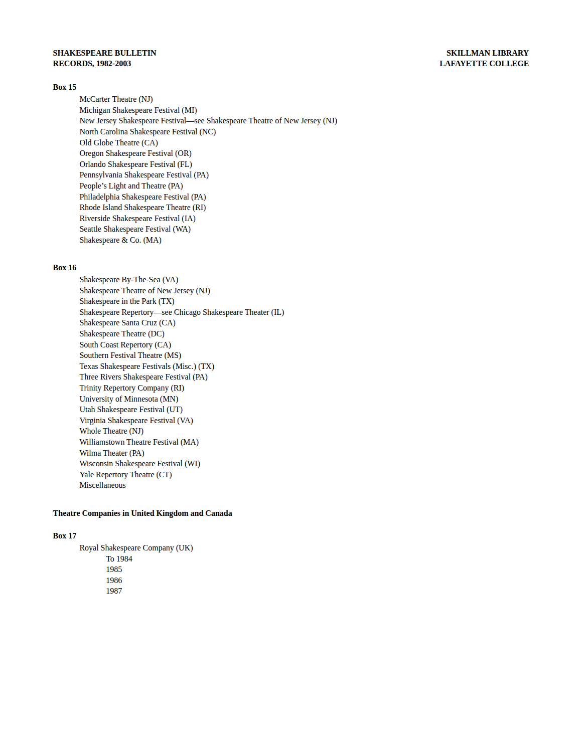Shakespeare Bulletin
Records, 1982-2003
Skillman Library
Lafayette College
Box 15
McCarter Theatre (NJ)
Michigan Shakespeare Festival (MI)
New Jersey Shakespeare Festival—see Shakespeare Theatre of New Jersey (NJ)
North Carolina Shakespeare Festival (NC)
Old Globe Theatre (CA)
Oregon Shakespeare Festival (OR)
Orlando Shakespeare Festival (FL)
Pennsylvania Shakespeare Festival (PA)
People’s Light and Theatre (PA)
Philadelphia Shakespeare Festival (PA)
Rhode Island Shakespeare Theatre (RI)
Riverside Shakespeare Festival (IA)
Seattle Shakespeare Festival (WA)
Shakespeare & Co. (MA)
Box 16
Shakespeare By-The-Sea (VA)
Shakespeare Theatre of New Jersey (NJ)
Shakespeare in the Park (TX)
Shakespeare Repertory—see Chicago Shakespeare Theater (IL)
Shakespeare Santa Cruz (CA)
Shakespeare Theatre (DC)
South Coast Repertory (CA)
Southern Festival Theatre (MS)
Texas Shakespeare Festivals (Misc.) (TX)
Three Rivers Shakespeare Festival (PA)
Trinity Repertory Company (RI)
University of Minnesota (MN)
Utah Shakespeare Festival (UT)
Virginia Shakespeare Festival (VA)
Whole Theatre (NJ)
Williamstown Theatre Festival (MA)
Wilma Theater (PA)
Wisconsin Shakespeare Festival (WI)
Yale Repertory Theatre (CT)
Miscellaneous
Theatre Companies in United Kingdom and Canada
Box 17
Royal Shakespeare Company (UK)
To 1984
1985
1986
1987